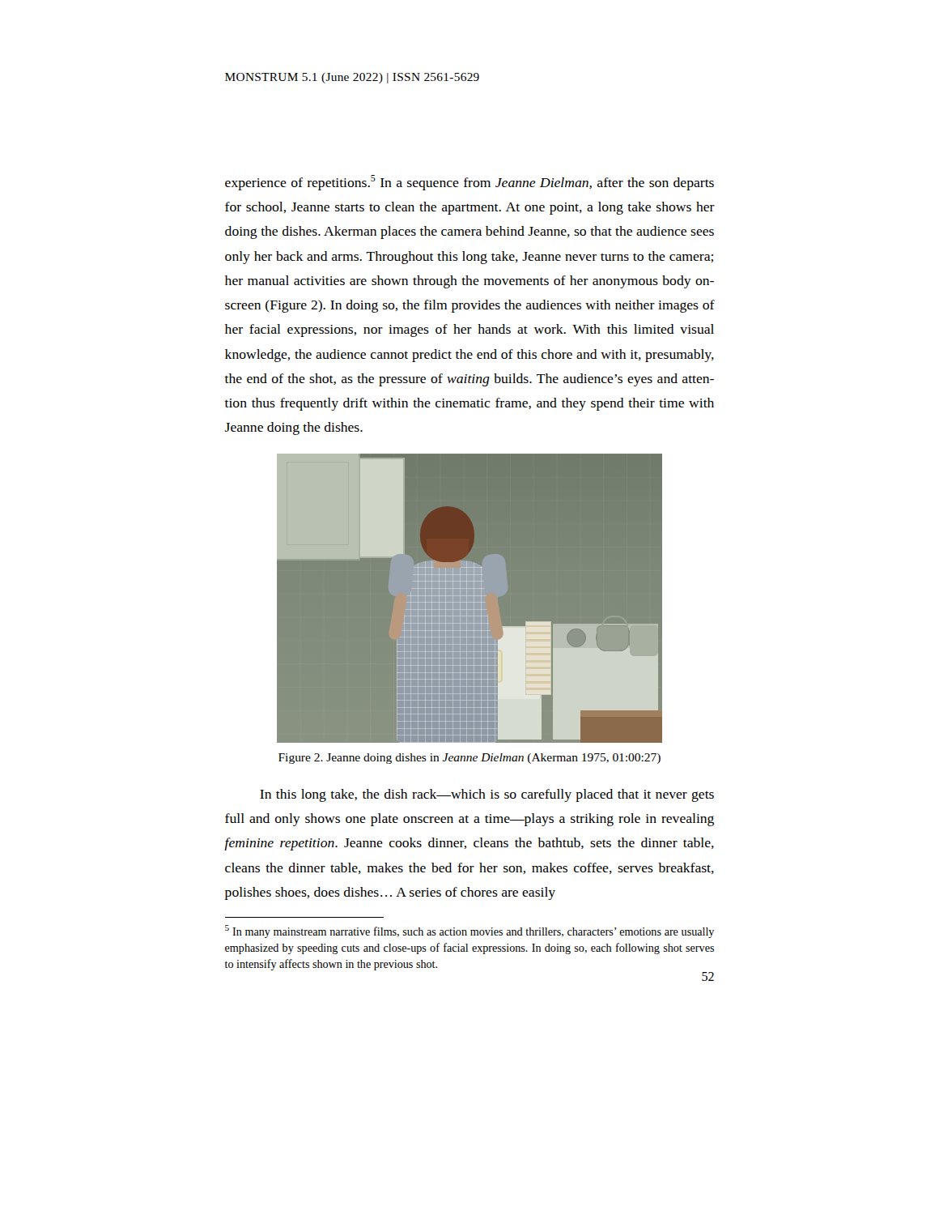MONSTRUM 5.1 (June 2022) | ISSN 2561-5629
experience of repetitions.5 In a sequence from Jeanne Dielman, after the son departs for school, Jeanne starts to clean the apartment. At one point, a long take shows her doing the dishes. Akerman places the camera behind Jeanne, so that the audience sees only her back and arms. Throughout this long take, Jeanne never turns to the camera; her manual activities are shown through the movements of her anonymous body onscreen (Figure 2). In doing so, the film provides the audiences with neither images of her facial expressions, nor images of her hands at work. With this limited visual knowledge, the audience cannot predict the end of this chore and with it, presumably, the end of the shot, as the pressure of waiting builds. The audience’s eyes and attention thus frequently drift within the cinematic frame, and they spend their time with Jeanne doing the dishes.
Figure 2. Jeanne doing dishes in Jeanne Dielman (Akerman 1975, 01:00:27)
In this long take, the dish rack—which is so carefully placed that it never gets full and only shows one plate onscreen at a time—plays a striking role in revealing feminine repetition. Jeanne cooks dinner, cleans the bathtub, sets the dinner table, cleans the dinner table, makes the bed for her son, makes coffee, serves breakfast, polishes shoes, does dishes… A series of chores are easily
5 In many mainstream narrative films, such as action movies and thrillers, characters’ emotions are usually emphasized by speeding cuts and close-ups of facial expressions. In doing so, each following shot serves to intensify affects shown in the previous shot.
52